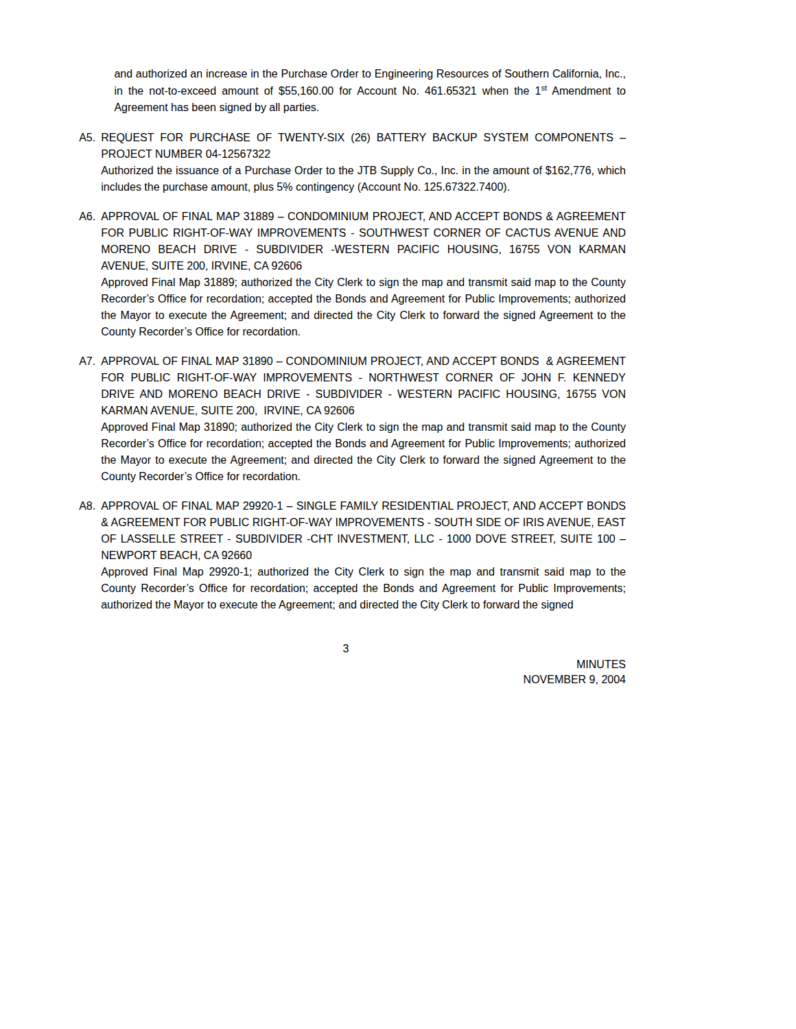and authorized an increase in the Purchase Order to Engineering Resources of Southern California, Inc., in the not-to-exceed amount of $55,160.00 for Account No. 461.65321 when the 1st Amendment to Agreement has been signed by all parties.
A5.
REQUEST FOR PURCHASE OF TWENTY-SIX (26) BATTERY BACKUP SYSTEM COMPONENTS – PROJECT NUMBER 04-12567322
Authorized the issuance of a Purchase Order to the JTB Supply Co., Inc. in the amount of $162,776, which includes the purchase amount, plus 5% contingency (Account No. 125.67322.7400).
A6.
APPROVAL OF FINAL MAP 31889 – CONDOMINIUM PROJECT, AND ACCEPT BONDS & AGREEMENT FOR PUBLIC RIGHT-OF-WAY IMPROVEMENTS - SOUTHWEST CORNER OF CACTUS AVENUE AND MORENO BEACH DRIVE - SUBDIVIDER -WESTERN PACIFIC HOUSING, 16755 VON KARMAN AVENUE, SUITE 200, IRVINE, CA 92606
Approved Final Map 31889; authorized the City Clerk to sign the map and transmit said map to the County Recorder’s Office for recordation; accepted the Bonds and Agreement for Public Improvements; authorized the Mayor to execute the Agreement; and directed the City Clerk to forward the signed Agreement to the County Recorder’s Office for recordation.
A7.
APPROVAL OF FINAL MAP 31890 – CONDOMINIUM PROJECT, AND ACCEPT BONDS & AGREEMENT FOR PUBLIC RIGHT-OF-WAY IMPROVEMENTS - NORTHWEST CORNER OF JOHN F. KENNEDY DRIVE AND MORENO BEACH DRIVE - SUBDIVIDER - WESTERN PACIFIC HOUSING, 16755 VON KARMAN AVENUE, SUITE 200, IRVINE, CA 92606
Approved Final Map 31890; authorized the City Clerk to sign the map and transmit said map to the County Recorder’s Office for recordation; accepted the Bonds and Agreement for Public Improvements; authorized the Mayor to execute the Agreement; and directed the City Clerk to forward the signed Agreement to the County Recorder’s Office for recordation.
A8.
APPROVAL OF FINAL MAP 29920-1 – SINGLE FAMILY RESIDENTIAL PROJECT, AND ACCEPT BONDS & AGREEMENT FOR PUBLIC RIGHT-OF-WAY IMPROVEMENTS - SOUTH SIDE OF IRIS AVENUE, EAST OF LASSELLE STREET - SUBDIVIDER -CHT INVESTMENT, LLC - 1000 DOVE STREET, SUITE 100 – NEWPORT BEACH, CA 92660
Approved Final Map 29920-1; authorized the City Clerk to sign the map and transmit said map to the County Recorder’s Office for recordation; accepted the Bonds and Agreement for Public Improvements; authorized the Mayor to execute the Agreement; and directed the City Clerk to forward the signed
3
MINUTES
NOVEMBER 9, 2004